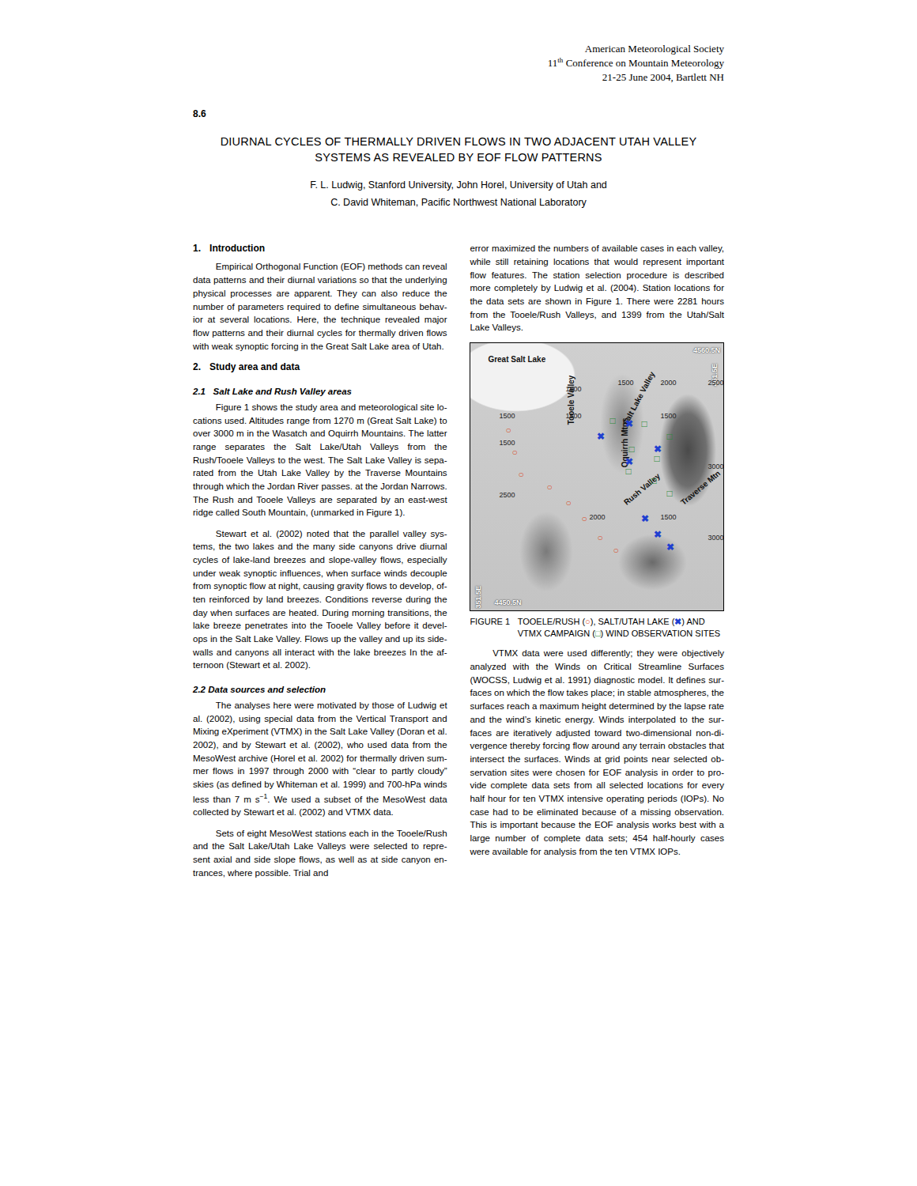American Meteorological Society
11th Conference on Mountain Meteorology
21-25 June 2004, Bartlett NH
8.6
DIURNAL CYCLES OF THERMALLY DRIVEN FLOWS IN TWO ADJACENT UTAH VALLEY
SYSTEMS AS REVEALED BY EOF FLOW PATTERNS
F. L. Ludwig, Stanford University, John Horel, University of Utah and C. David Whiteman, Pacific Northwest National Laboratory
1. Introduction
Empirical Orthogonal Function (EOF) methods can reveal data patterns and their diurnal variations so that the underlying physical processes are apparent. They can also reduce the number of parameters required to define simultaneous behavior at several locations. Here, the technique revealed major flow patterns and their diurnal cycles for thermally driven flows with weak synoptic forcing in the Great Salt Lake area of Utah.
2. Study area and data
2.1 Salt Lake and Rush Valley areas
Figure 1 shows the study area and meteorological site locations used. Altitudes range from 1270 m (Great Salt Lake) to over 3000 m in the Wasatch and Oquirrh Mountains. The latter range separates the Salt Lake/Utah Valleys from the Rush/Tooele Valleys to the west. The Salt Lake Valley is separated from the Utah Lake Valley by the Traverse Mountains through which the Jordan River passes. at the Jordan Narrows. The Rush and Tooele Valleys are separated by an east-west ridge called South Mountain, (unmarked in Figure 1).
Stewart et al. (2002) noted that the parallel valley systems, the two lakes and the many side canyons drive diurnal cycles of lake-land breezes and slope-valley flows, especially under weak synoptic influences, when surface winds decouple from synoptic flow at night, causing gravity flows to develop, often reinforced by land breezes. Conditions reverse during the day when surfaces are heated. During morning transitions, the lake breeze penetrates into the Tooele Valley before it develops in the Salt Lake Valley. Flows up the valley and up its sidewalls and canyons all interact with the lake breezes In the afternoon (Stewart et al. 2002).
2.2 Data sources and selection
The analyses here were motivated by those of Ludwig et al. (2002), using special data from the Vertical Transport and Mixing eXperiment (VTMX) in the Salt Lake Valley (Doran et al. 2002), and by Stewart et al. (2002), who used data from the MesoWest archive (Horel et al. 2002) for thermally driven summer flows in 1997 through 2000 with “clear to partly cloudy” skies (as defined by Whiteman et al. 1999) and 700-hPa winds less than 7 m s−1. We used a subset of the MesoWest data collected by Stewart et al. (2002) and VTMX data.
Sets of eight MesoWest stations each in the Tooele/Rush and the Salt Lake/Utah Lake Valleys were selected to represent axial and side slope flows, as well as at side canyon entrances, where possible. Trial and
error maximized the numbers of available cases in each valley, while still retaining locations that would represent important flow features. The station selection procedure is described more completely by Ludwig et al. (2004). Station locations for the data sets are shown in Figure 1. There were 2281 hours from the Tooele/Rush Valleys, and 1399 from the Utah/Salt Lake Valleys.
4560.5N
461.5E
351.5E
4450.5N
Great Salt Lake
Salt Lake Valley
Tooele Valley
Oquirrh Mtns
Wasatch Mtns
Rush Valley
Traverse Mtn
Utah Lake
1500
1500
2000
2500
1500
1500
1500
1500
3000
2500
2000
1500
3000
○
○
○
○
○
○
○
○
✖
✖
✖
✖
✖
✖
✖
✖
□
□
□
□
□
□
□
□
FIGURE 1
TOOELE/RUSH (○), SALT/UTAH LAKE (✖) AND VTMX CAMPAIGN (□) WIND OBSERVATION SITES
VTMX data were used differently; they were objectively analyzed with the Winds on Critical Streamline Surfaces (WOCSS, Ludwig et al. 1991) diagnostic model. It defines surfaces on which the flow takes place; in stable atmospheres, the surfaces reach a maximum height determined by the lapse rate and the wind’s kinetic energy. Winds interpolated to the surfaces are iteratively adjusted toward two-dimensional non-divergence thereby forcing flow around any terrain obstacles that intersect the surfaces. Winds at grid points near selected observation sites were chosen for EOF analysis in order to provide complete data sets from all selected locations for every half hour for ten VTMX intensive operating periods (IOPs). No case had to be eliminated because of a missing observation. This is important because the EOF analysis works best with a large number of complete data sets; 454 half-hourly cases were available for analysis from the ten VTMX IOPs.